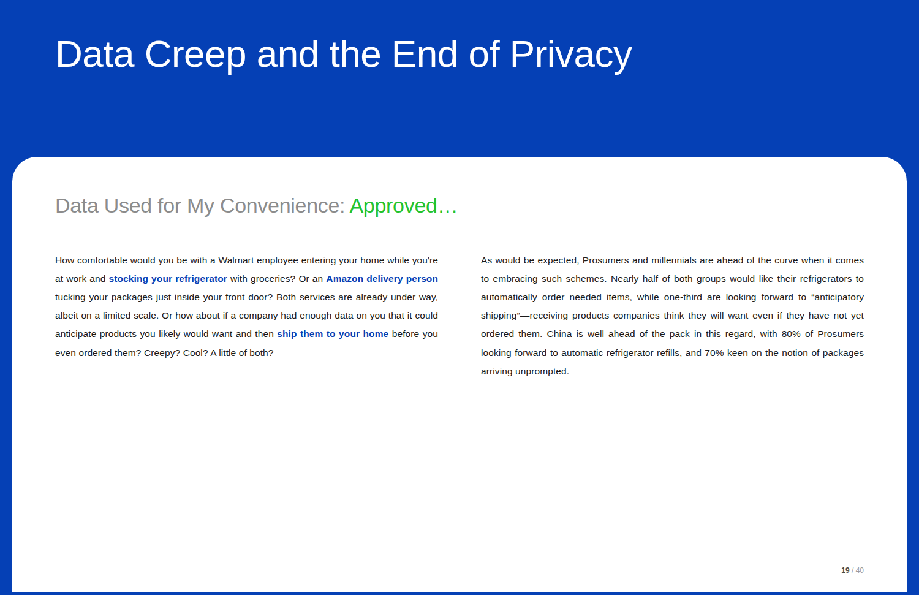Data Creep and the End of Privacy
Data Used for My Convenience: Approved…
How comfortable would you be with a Walmart employee entering your home while you're at work and stocking your refrigerator with groceries? Or an Amazon delivery person tucking your packages just inside your front door? Both services are already under way, albeit on a limited scale. Or how about if a company had enough data on you that it could anticipate products you likely would want and then ship them to your home before you even ordered them? Creepy? Cool? A little of both?
As would be expected, Prosumers and millennials are ahead of the curve when it comes to embracing such schemes. Nearly half of both groups would like their refrigerators to automatically order needed items, while one-third are looking forward to “anticipatory shipping”—receiving products companies think they will want even if they have not yet ordered them. China is well ahead of the pack in this regard, with 80% of Prosumers looking forward to automatic refrigerator refills, and 70% keen on the notion of packages arriving unprompted.
19 / 40